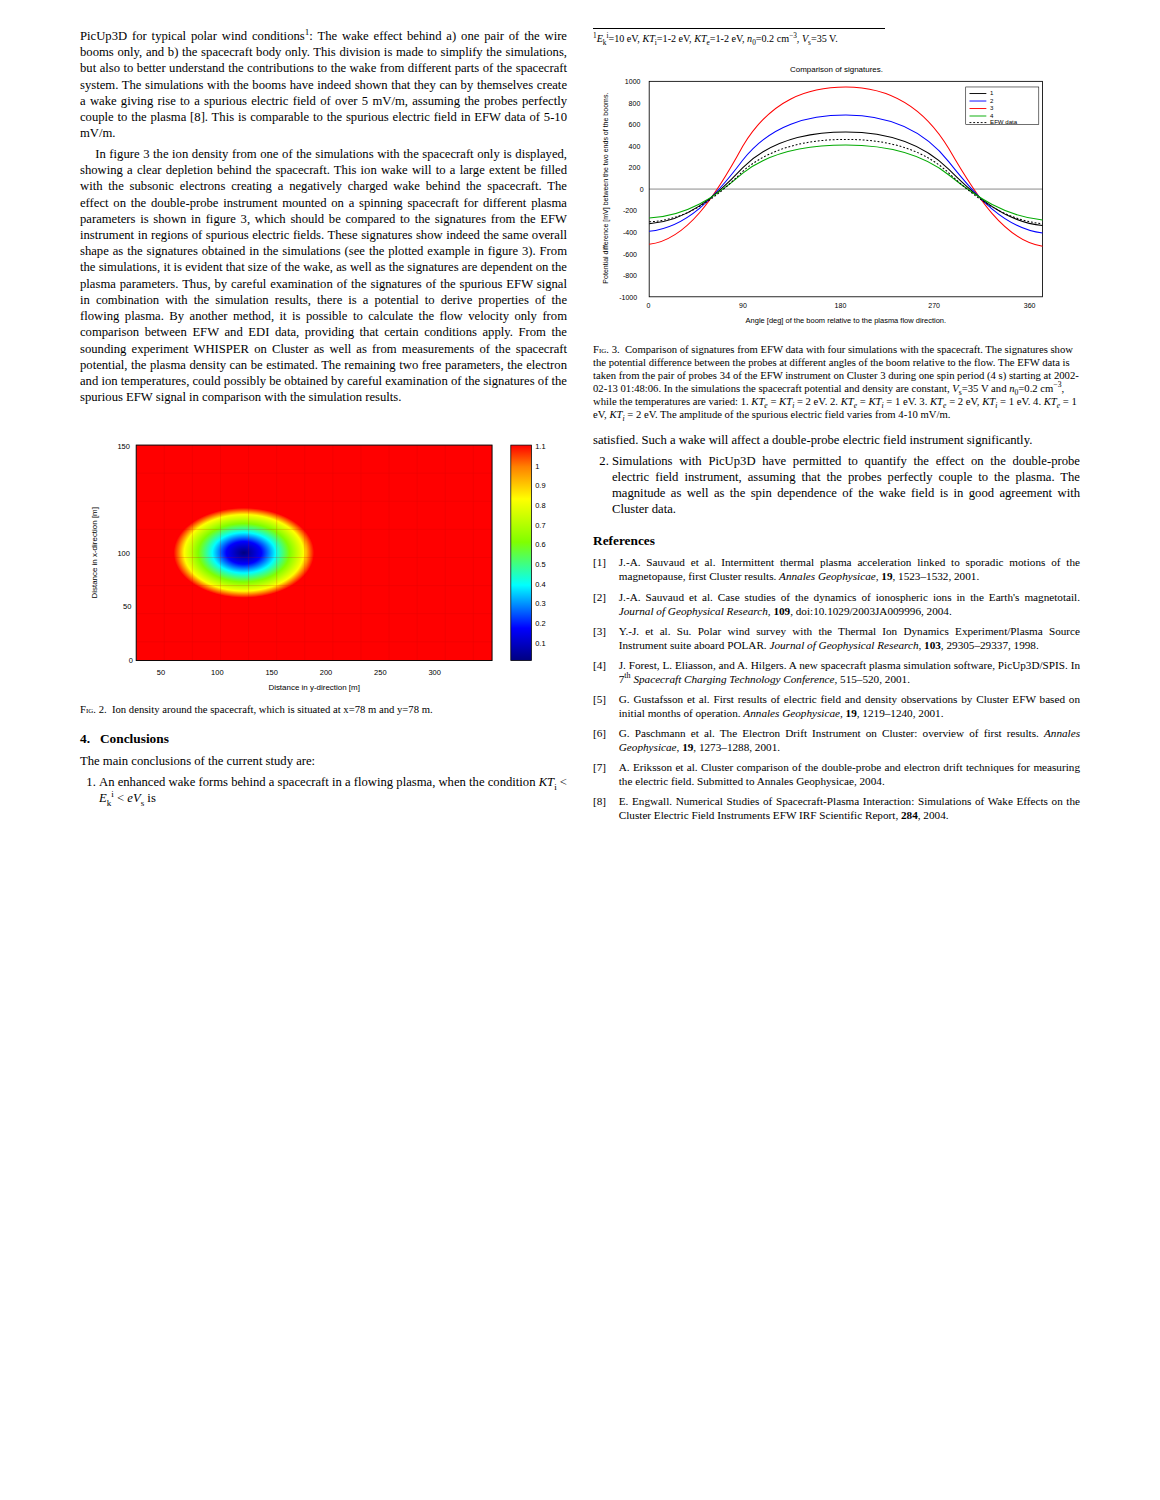PicUp3D for typical polar wind conditions1: The wake effect behind a) one pair of the wire booms only, and b) the spacecraft body only. This division is made to simplify the simulations, but also to better understand the contributions to the wake from different parts of the spacecraft system. The simulations with the booms have indeed shown that they can by themselves create a wake giving rise to a spurious electric field of over 5 mV/m, assuming the probes perfectly couple to the plasma [8]. This is comparable to the spurious electric field in EFW data of 5-10 mV/m.
In figure 3 the ion density from one of the simulations with the spacecraft only is displayed, showing a clear depletion behind the spacecraft. This ion wake will to a large extent be filled with the subsonic electrons creating a negatively charged wake behind the spacecraft. The effect on the double-probe instrument mounted on a spinning spacecraft for different plasma parameters is shown in figure 3, which should be compared to the signatures from the EFW instrument in regions of spurious electric fields. These signatures show indeed the same overall shape as the signatures obtained in the simulations (see the plotted example in figure 3). From the simulations, it is evident that size of the wake, as well as the signatures are dependent on the plasma parameters. Thus, by careful examination of the signatures of the spurious EFW signal in combination with the simulation results, there is a potential to derive properties of the flowing plasma. By another method, it is possible to calculate the flow velocity only from comparison between EFW and EDI data, providing that certain conditions apply. From the sounding experiment WHISPER on Cluster as well as from measurements of the spacecraft potential, the plasma density can be estimated. The remaining two free parameters, the electron and ion temperatures, could possibly be obtained by careful examination of the signatures of the spurious EFW signal in comparison with the simulation results.
Fig. 2. Ion density around the spacecraft, which is situated at x=78 m and y=78 m.
4. Conclusions
The main conclusions of the current study are:
An enhanced wake forms behind a spacecraft in a flowing plasma, when the condition KTi < Eki < eVs is
1Eki=10 eV, KTi=1-2 eV, KTe=1-2 eV, n0=0.2 cm−3, Vs=35 V.
Fig. 3. Comparison of signatures from EFW data with four simulations with the spacecraft. The signatures show the potential difference between the probes at different angles of the boom relative to the flow. The EFW data is taken from the pair of probes 34 of the EFW instrument on Cluster 3 during one spin period (4 s) starting at 2002-02-13 01:48:06. In the simulations the spacecraft potential and density are constant, Vs=35 V and n0=0.2 cm−3, while the temperatures are varied: 1. KTe = KTi = 2 eV. 2. KTe = KTi = 1 eV. 3. KTe = 2 eV, KTi = 1 eV. 4. KTe = 1 eV, KTi = 2 eV. The amplitude of the spurious electric field varies from 4-10 mV/m.
satisfied. Such a wake will affect a double-probe electric field instrument significantly.
Simulations with PicUp3D have permitted to quantify the effect on the double-probe electric field instrument, assuming that the probes perfectly couple to the plasma. The magnitude as well as the spin dependence of the wake field is in good agreement with Cluster data.
References
J.-A. Sauvaud et al. Intermittent thermal plasma acceleration linked to sporadic motions of the magnetopause, first Cluster results. Annales Geophysicae, 19, 1523–1532, 2001.
J.-A. Sauvaud et al. Case studies of the dynamics of ionospheric ions in the Earth's magnetotail. Journal of Geophysical Research, 109, doi:10.1029/2003JA009996, 2004.
Y.-J. et al. Su. Polar wind survey with the Thermal Ion Dynamics Experiment/Plasma Source Instrument suite aboard POLAR. Journal of Geophysical Research, 103, 29305–29337, 1998.
J. Forest, L. Eliasson, and A. Hilgers. A new spacecraft plasma simulation software, PicUp3D/SPIS. In 7th Spacecraft Charging Technology Conference, 515–520, 2001.
G. Gustafsson et al. First results of electric field and density observations by Cluster EFW based on initial months of operation. Annales Geophysicae, 19, 1219–1240, 2001.
G. Paschmann et al. The Electron Drift Instrument on Cluster: overview of first results. Annales Geophysicae, 19, 1273–1288, 2001.
A. Eriksson et al. Cluster comparison of the double-probe and electron drift techniques for measuring the electric field. Submitted to Annales Geophysicae, 2004.
E. Engwall. Numerical Studies of Spacecraft-Plasma Interaction: Simulations of Wake Effects on the Cluster Electric Field Instruments EFW IRF Scientific Report, 284, 2004.